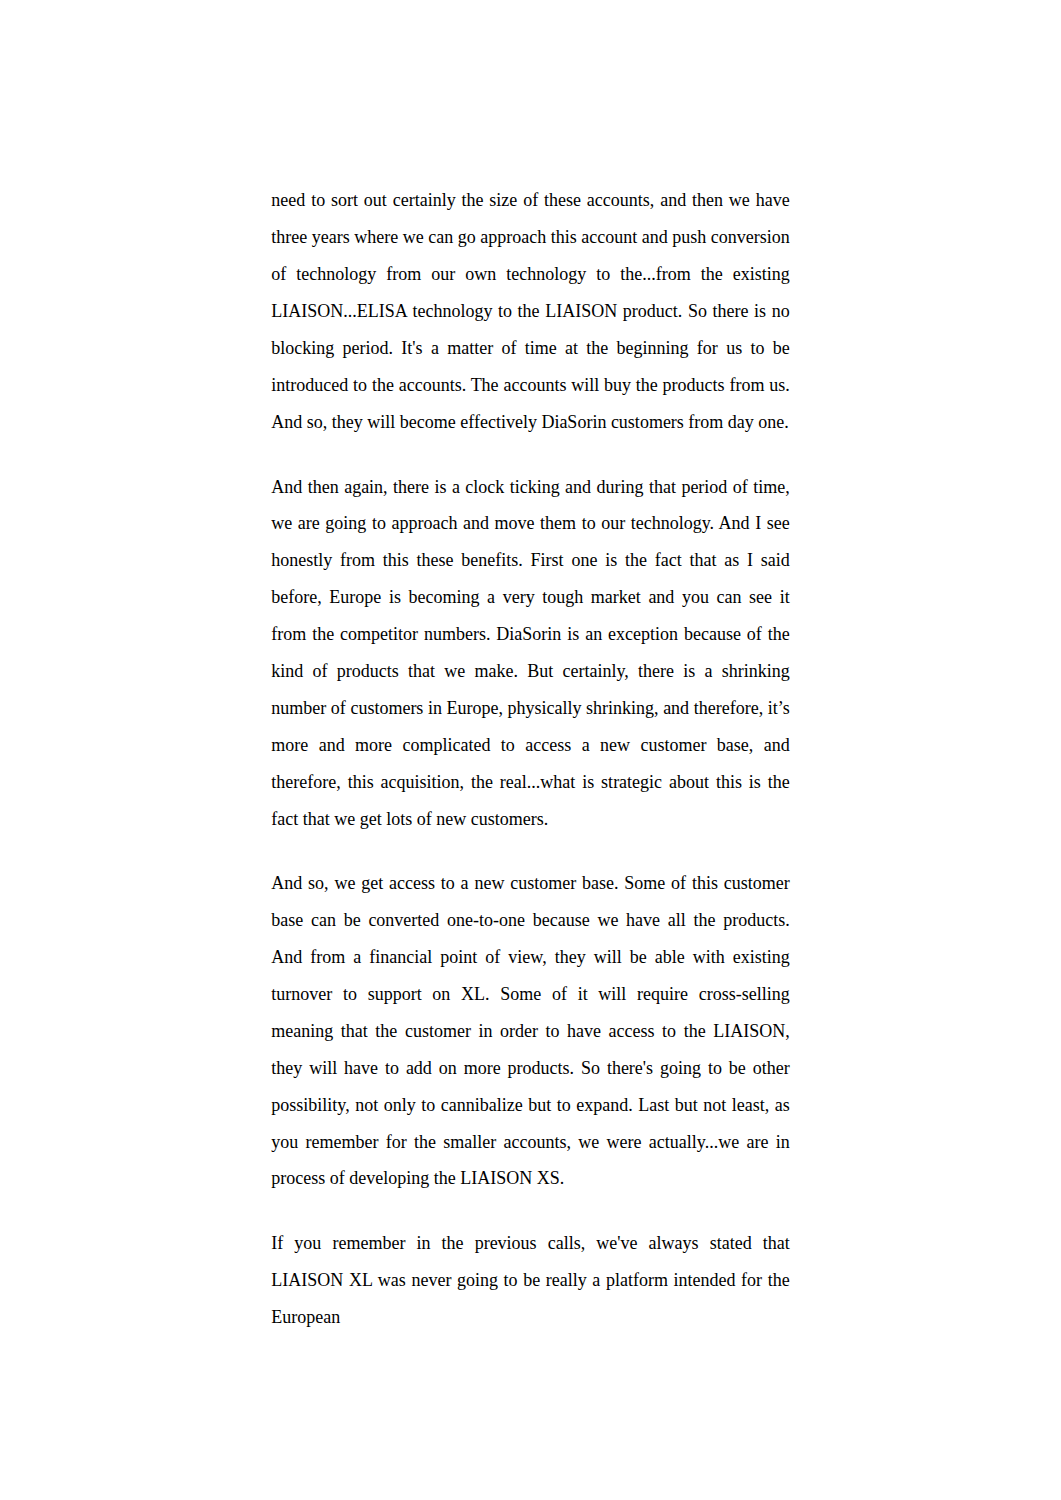need to sort out certainly the size of these accounts, and then we have three years where we can go approach this account and push conversion of technology from our own technology to the...from the existing LIAISON...ELISA technology to the LIAISON product. So there is no blocking period. It's a matter of time at the beginning for us to be introduced to the accounts. The accounts will buy the products from us. And so, they will become effectively DiaSorin customers from day one.
And then again, there is a clock ticking and during that period of time, we are going to approach and move them to our technology. And I see honestly from this these benefits. First one is the fact that as I said before, Europe is becoming a very tough market and you can see it from the competitor numbers. DiaSorin is an exception because of the kind of products that we make. But certainly, there is a shrinking number of customers in Europe, physically shrinking, and therefore, it’s more and more complicated to access a new customer base, and therefore, this acquisition, the real...what is strategic about this is the fact that we get lots of new customers.
And so, we get access to a new customer base. Some of this customer base can be converted one-to-one because we have all the products. And from a financial point of view, they will be able with existing turnover to support on XL. Some of it will require cross-selling meaning that the customer in order to have access to the LIAISON, they will have to add on more products. So there's going to be other possibility, not only to cannibalize but to expand. Last but not least, as you remember for the smaller accounts, we were actually...we are in process of developing the LIAISON XS.
If you remember in the previous calls, we've always stated that LIAISON XL was never going to be really a platform intended for the European